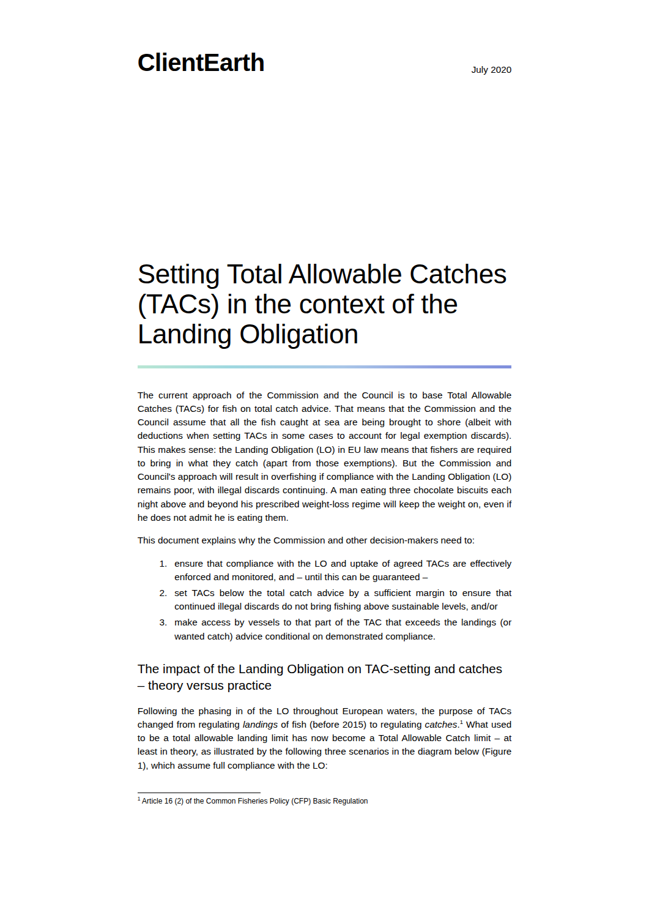ClientEarth
July 2020
Setting Total Allowable Catches (TACs) in the context of the Landing Obligation
The current approach of the Commission and the Council is to base Total Allowable Catches (TACs) for fish on total catch advice. That means that the Commission and the Council assume that all the fish caught at sea are being brought to shore (albeit with deductions when setting TACs in some cases to account for legal exemption discards). This makes sense: the Landing Obligation (LO) in EU law means that fishers are required to bring in what they catch (apart from those exemptions). But the Commission and Council's approach will result in overfishing if compliance with the Landing Obligation (LO) remains poor, with illegal discards continuing. A man eating three chocolate biscuits each night above and beyond his prescribed weight-loss regime will keep the weight on, even if he does not admit he is eating them.
This document explains why the Commission and other decision-makers need to:
ensure that compliance with the LO and uptake of agreed TACs are effectively enforced and monitored, and – until this can be guaranteed –
set TACs below the total catch advice by a sufficient margin to ensure that continued illegal discards do not bring fishing above sustainable levels, and/or
make access by vessels to that part of the TAC that exceeds the landings (or wanted catch) advice conditional on demonstrated compliance.
The impact of the Landing Obligation on TAC-setting and catches – theory versus practice
Following the phasing in of the LO throughout European waters, the purpose of TACs changed from regulating landings of fish (before 2015) to regulating catches.1 What used to be a total allowable landing limit has now become a Total Allowable Catch limit – at least in theory, as illustrated by the following three scenarios in the diagram below (Figure 1), which assume full compliance with the LO:
1 Article 16 (2) of the Common Fisheries Policy (CFP) Basic Regulation